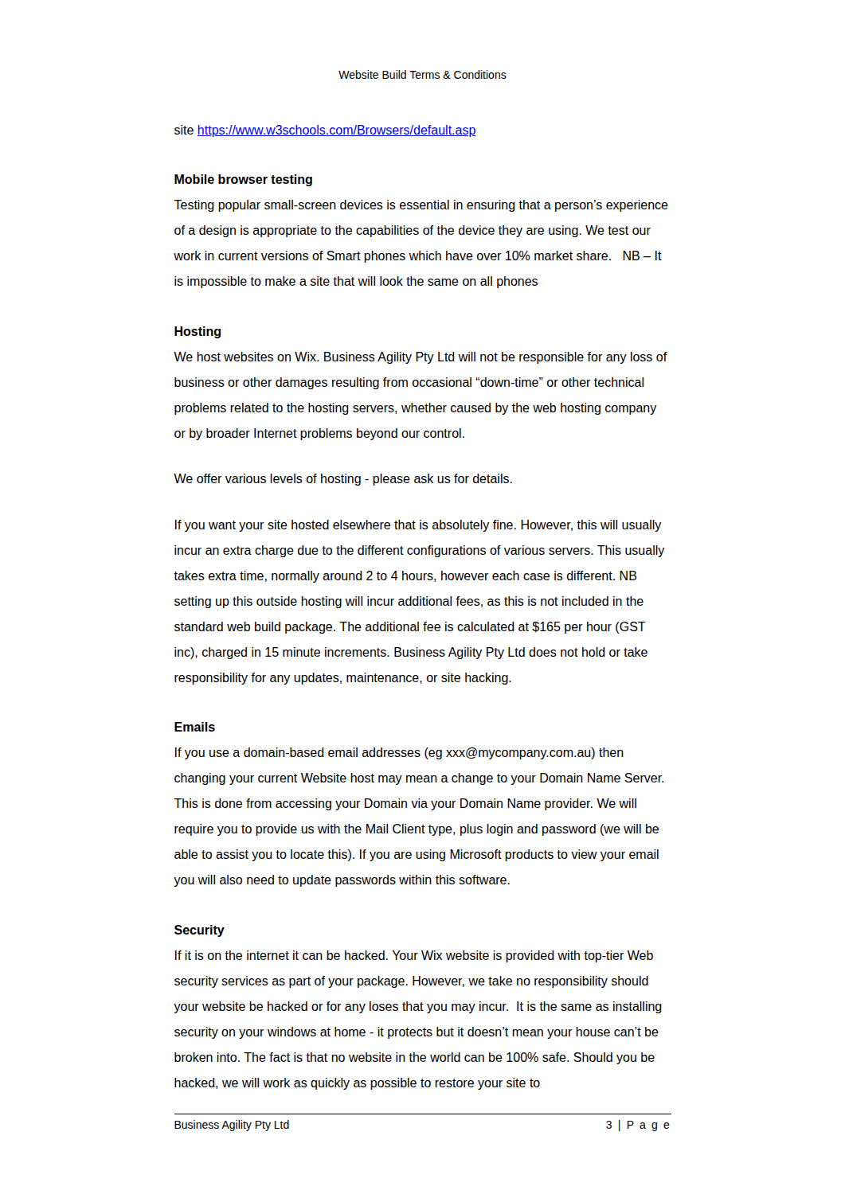Website Build Terms & Conditions
site https://www.w3schools.com/Browsers/default.asp
Mobile browser testing
Testing popular small-screen devices is essential in ensuring that a person’s experience of a design is appropriate to the capabilities of the device they are using. We test our work in current versions of Smart phones which have over 10% market share. NB – It is impossible to make a site that will look the same on all phones
Hosting
We host websites on Wix. Business Agility Pty Ltd will not be responsible for any loss of business or other damages resulting from occasional “down-time” or other technical problems related to the hosting servers, whether caused by the web hosting company or by broader Internet problems beyond our control.
We offer various levels of hosting - please ask us for details.
If you want your site hosted elsewhere that is absolutely fine. However, this will usually incur an extra charge due to the different configurations of various servers. This usually takes extra time, normally around 2 to 4 hours, however each case is different. NB setting up this outside hosting will incur additional fees, as this is not included in the standard web build package. The additional fee is calculated at $165 per hour (GST inc), charged in 15 minute increments. Business Agility Pty Ltd does not hold or take responsibility for any updates, maintenance, or site hacking.
Emails
If you use a domain-based email addresses (eg xxx@mycompany.com.au) then changing your current Website host may mean a change to your Domain Name Server. This is done from accessing your Domain via your Domain Name provider. We will require you to provide us with the Mail Client type, plus login and password (we will be able to assist you to locate this). If you are using Microsoft products to view your email you will also need to update passwords within this software.
Security
If it is on the internet it can be hacked. Your Wix website is provided with top-tier Web security services as part of your package. However, we take no responsibility should your website be hacked or for any loses that you may incur. It is the same as installing security on your windows at home - it protects but it doesn’t mean your house can’t be broken into. The fact is that no website in the world can be 100% safe. Should you be hacked, we will work as quickly as possible to restore your site to
Business Agility Pty Ltd 3 | P a g e